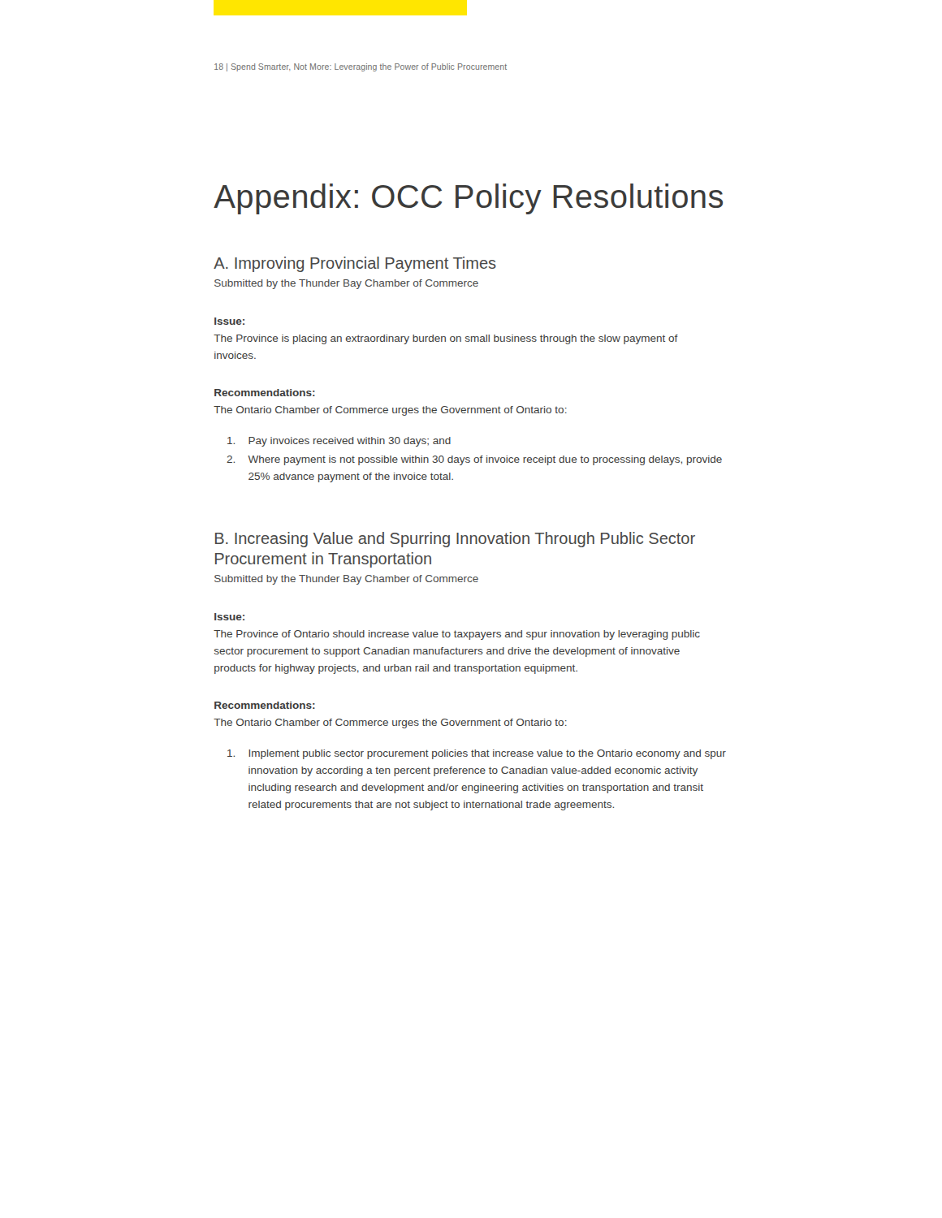18 | Spend Smarter, Not More: Leveraging the Power of Public Procurement
Appendix: OCC Policy Resolutions
A. Improving Provincial Payment Times
Submitted by the Thunder Bay Chamber of Commerce
Issue:
The Province is placing an extraordinary burden on small business through the slow payment of invoices.
Recommendations:
The Ontario Chamber of Commerce urges the Government of Ontario to:
Pay invoices received within 30 days; and
Where payment is not possible within 30 days of invoice receipt due to processing delays, provide 25% advance payment of the invoice total.
B. Increasing Value and Spurring Innovation Through Public Sector Procurement in Transportation
Submitted by the Thunder Bay Chamber of Commerce
Issue:
The Province of Ontario should increase value to taxpayers and spur innovation by leveraging public sector procurement to support Canadian manufacturers and drive the development of innovative products for highway projects, and urban rail and transportation equipment.
Recommendations:
The Ontario Chamber of Commerce urges the Government of Ontario to:
Implement public sector procurement policies that increase value to the Ontario economy and spur innovation by according a ten percent preference to Canadian value-added economic activity including research and development and/or engineering activities on transportation and transit related procurements that are not subject to international trade agreements.